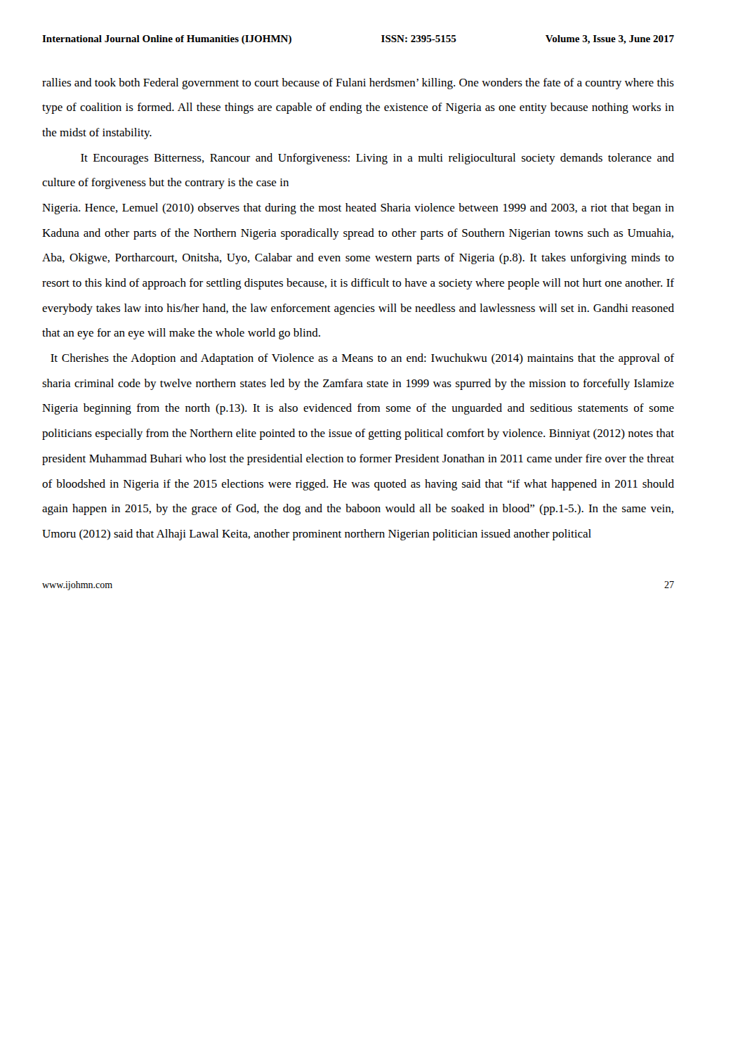International Journal Online of Humanities (IJOHMN) ISSN: 2395-5155 Volume 3, Issue 3, June 2017
rallies and took both Federal government to court because of Fulani herdsmen’ killing. One wonders the fate of a country where this type of coalition is formed. All these things are capable of ending the existence of Nigeria as one entity because nothing works in the midst of instability.
It Encourages Bitterness, Rancour and Unforgiveness: Living in a multi religiocultural society demands tolerance and culture of forgiveness but the contrary is the case in
Nigeria. Hence, Lemuel (2010) observes that during the most heated Sharia violence between 1999 and 2003, a riot that began in Kaduna and other parts of the Northern Nigeria sporadically spread to other parts of Southern Nigerian towns such as Umuahia, Aba, Okigwe, Portharcourt, Onitsha, Uyo, Calabar and even some western parts of Nigeria (p.8). It takes unforgiving minds to resort to this kind of approach for settling disputes because, it is difficult to have a society where people will not hurt one another. If everybody takes law into his/her hand, the law enforcement agencies will be needless and lawlessness will set in. Gandhi reasoned that an eye for an eye will make the whole world go blind.
It Cherishes the Adoption and Adaptation of Violence as a Means to an end: Iwuchukwu (2014) maintains that the approval of sharia criminal code by twelve northern states led by the Zamfara state in 1999 was spurred by the mission to forcefully Islamize Nigeria beginning from the north (p.13). It is also evidenced from some of the unguarded and seditious statements of some politicians especially from the Northern elite pointed to the issue of getting political comfort by violence. Binniyat (2012) notes that president Muhammad Buhari who lost the presidential election to former President Jonathan in 2011 came under fire over the threat of bloodshed in Nigeria if the 2015 elections were rigged. He was quoted as having said that “if what happened in 2011 should again happen in 2015, by the grace of God, the dog and the baboon would all be soaked in blood” (pp.1-5.). In the same vein, Umoru (2012) said that Alhaji Lawal Keita, another prominent northern Nigerian politician issued another political
www.ijohmn.com 27